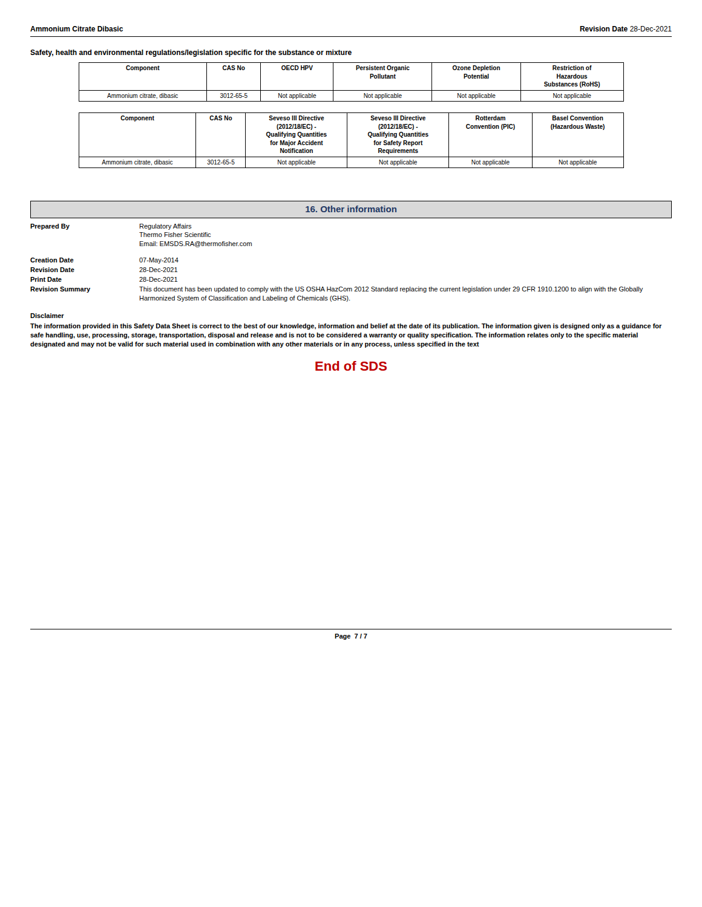Ammonium Citrate Dibasic
Revision Date 28-Dec-2021
Safety, health and environmental regulations/legislation specific for the substance or mixture
| Component | CAS No | OECD HPV | Persistent Organic Pollutant | Ozone Depletion Potential | Restriction of Hazardous Substances (RoHS) |
| --- | --- | --- | --- | --- | --- |
| Ammonium citrate, dibasic | 3012-65-5 | Not applicable | Not applicable | Not applicable | Not applicable |
| Component | CAS No | Seveso III Directive (2012/18/EC) - Qualifying Quantities for Major Accident Notification | Seveso III Directive (2012/18/EC) - Qualifying Quantities for Safety Report Requirements | Rotterdam Convention (PIC) | Basel Convention (Hazardous Waste) |
| --- | --- | --- | --- | --- | --- |
| Ammonium citrate, dibasic | 3012-65-5 | Not applicable | Not applicable | Not applicable | Not applicable |
16. Other information
| Prepared By | Regulatory Affairs Thermo Fisher Scientific Email: EMSDS.RA@thermofisher.com |
| Creation Date | 07-May-2014 |
| Revision Date | 28-Dec-2021 |
| Print Date | 28-Dec-2021 |
| Revision Summary | This document has been updated to comply with the US OSHA HazCom 2012 Standard replacing the current legislation under 29 CFR 1910.1200 to align with the Globally Harmonized System of Classification and Labeling of Chemicals (GHS). |
Disclaimer
The information provided in this Safety Data Sheet is correct to the best of our knowledge, information and belief at the date of its publication. The information given is designed only as a guidance for safe handling, use, processing, storage, transportation, disposal and release and is not to be considered a warranty or quality specification. The information relates only to the specific material designated and may not be valid for such material used in combination with any other materials or in any process, unless specified in the text
End of SDS
Page 7 / 7